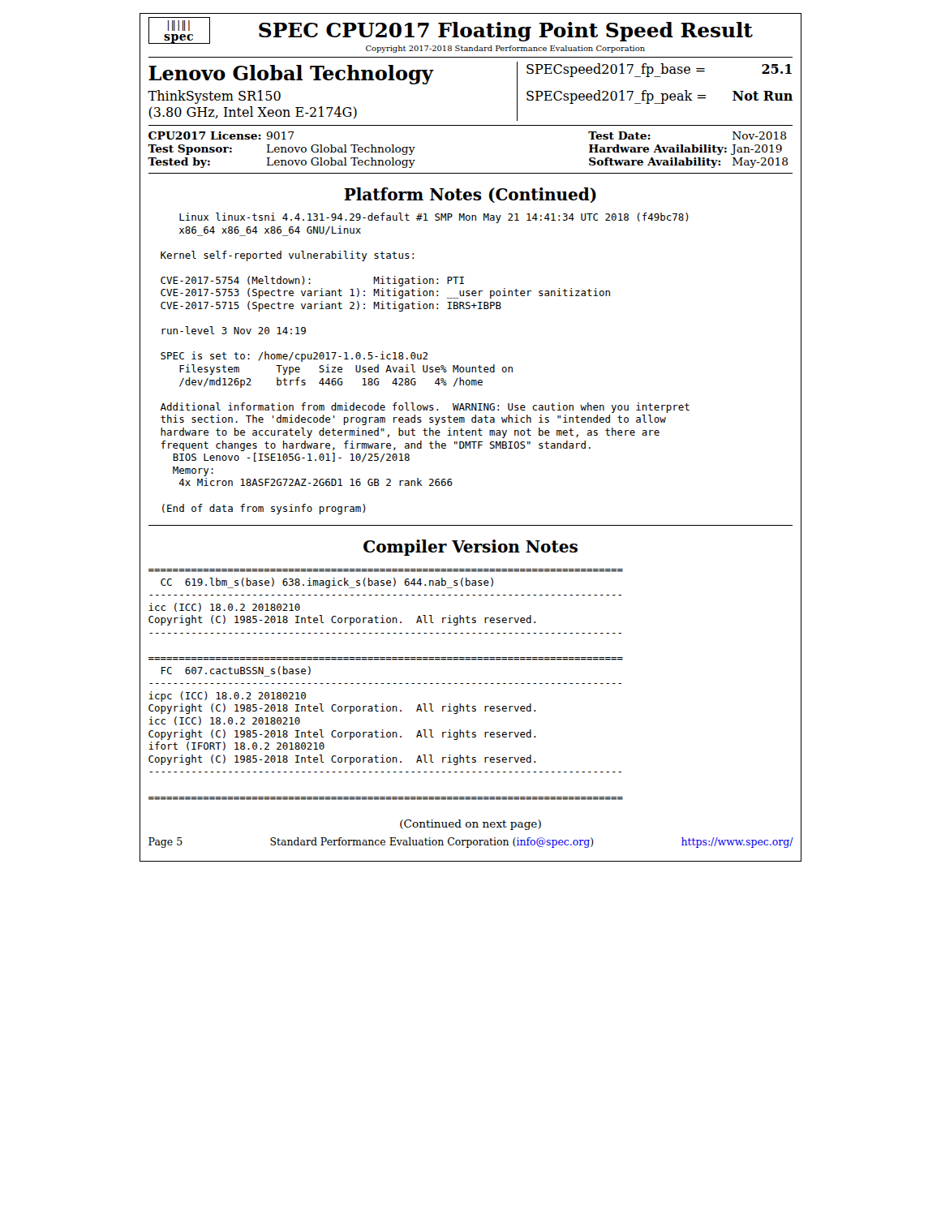|‖|‖|
spec
SPEC CPU2017 Floating Point Speed Result
Copyright 2017-2018 Standard Performance Evaluation Corporation
Lenovo Global Technology
ThinkSystem SR150
(3.80 GHz, Intel Xeon E-2174G)
SPECspeed2017_fp_base = 25.1
SPECspeed2017_fp_peak = Not Run
| CPU2017 License: | 9017 |
| Test Sponsor: | Lenovo Global Technology |
| Tested by: | Lenovo Global Technology |
| Test Date: | Nov-2018 |
| Hardware Availability: | Jan-2019 |
| Software Availability: | May-2018 |
Platform Notes (Continued)
     Linux linux-tsni 4.4.131-94.29-default #1 SMP Mon May 21 14:41:34 UTC 2018 (f49bc78)
     x86_64 x86_64 x86_64 GNU/Linux

  Kernel self-reported vulnerability status:

  CVE-2017-5754 (Meltdown):          Mitigation: PTI
  CVE-2017-5753 (Spectre variant 1): Mitigation: __user pointer sanitization
  CVE-2017-5715 (Spectre variant 2): Mitigation: IBRS+IBPB

  run-level 3 Nov 20 14:19

  SPEC is set to: /home/cpu2017-1.0.5-ic18.0u2
     Filesystem      Type   Size  Used Avail Use% Mounted on
     /dev/md126p2    btrfs  446G   18G  428G   4% /home

  Additional information from dmidecode follows.  WARNING: Use caution when you interpret
  this section. The 'dmidecode' program reads system data which is "intended to allow
  hardware to be accurately determined", but the intent may not be met, as there are
  frequent changes to hardware, firmware, and the "DMTF SMBIOS" standard.
    BIOS Lenovo -[ISE105G-1.01]- 10/25/2018
    Memory:
     4x Micron 18ASF2G72AZ-2G6D1 16 GB 2 rank 2666

  (End of data from sysinfo program)
Compiler Version Notes
==============================================================================
  CC  619.lbm_s(base) 638.imagick_s(base) 644.nab_s(base)
------------------------------------------------------------------------------
icc (ICC) 18.0.2 20180210
Copyright (C) 1985-2018 Intel Corporation.  All rights reserved.
------------------------------------------------------------------------------

==============================================================================
  FC  607.cactuBSSN_s(base)
------------------------------------------------------------------------------
icpc (ICC) 18.0.2 20180210
Copyright (C) 1985-2018 Intel Corporation.  All rights reserved.
icc (ICC) 18.0.2 20180210
Copyright (C) 1985-2018 Intel Corporation.  All rights reserved.
ifort (IFORT) 18.0.2 20180210
Copyright (C) 1985-2018 Intel Corporation.  All rights reserved.
------------------------------------------------------------------------------

==============================================================================
(Continued on next page)
Page 5 Standard Performance Evaluation Corporation (info@spec.org) https://www.spec.org/